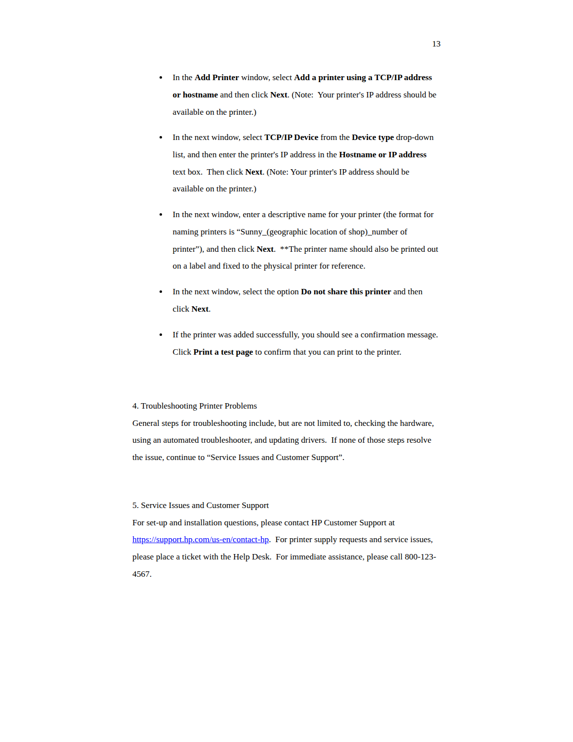13
In the Add Printer window, select Add a printer using a TCP/IP address or hostname and then click Next. (Note: Your printer's IP address should be available on the printer.)
In the next window, select TCP/IP Device from the Device type drop-down list, and then enter the printer's IP address in the Hostname or IP address text box. Then click Next. (Note: Your printer's IP address should be available on the printer.)
In the next window, enter a descriptive name for your printer (the format for naming printers is “Sunny_(geographic location of shop)_number of printer”), and then click Next. **The printer name should also be printed out on a label and fixed to the physical printer for reference.
In the next window, select the option Do not share this printer and then click Next.
If the printer was added successfully, you should see a confirmation message. Click Print a test page to confirm that you can print to the printer.
4. Troubleshooting Printer Problems
General steps for troubleshooting include, but are not limited to, checking the hardware, using an automated troubleshooter, and updating drivers. If none of those steps resolve the issue, continue to “Service Issues and Customer Support”.
5. Service Issues and Customer Support
For set-up and installation questions, please contact HP Customer Support at https://support.hp.com/us-en/contact-hp. For printer supply requests and service issues, please place a ticket with the Help Desk. For immediate assistance, please call 800-123-4567.